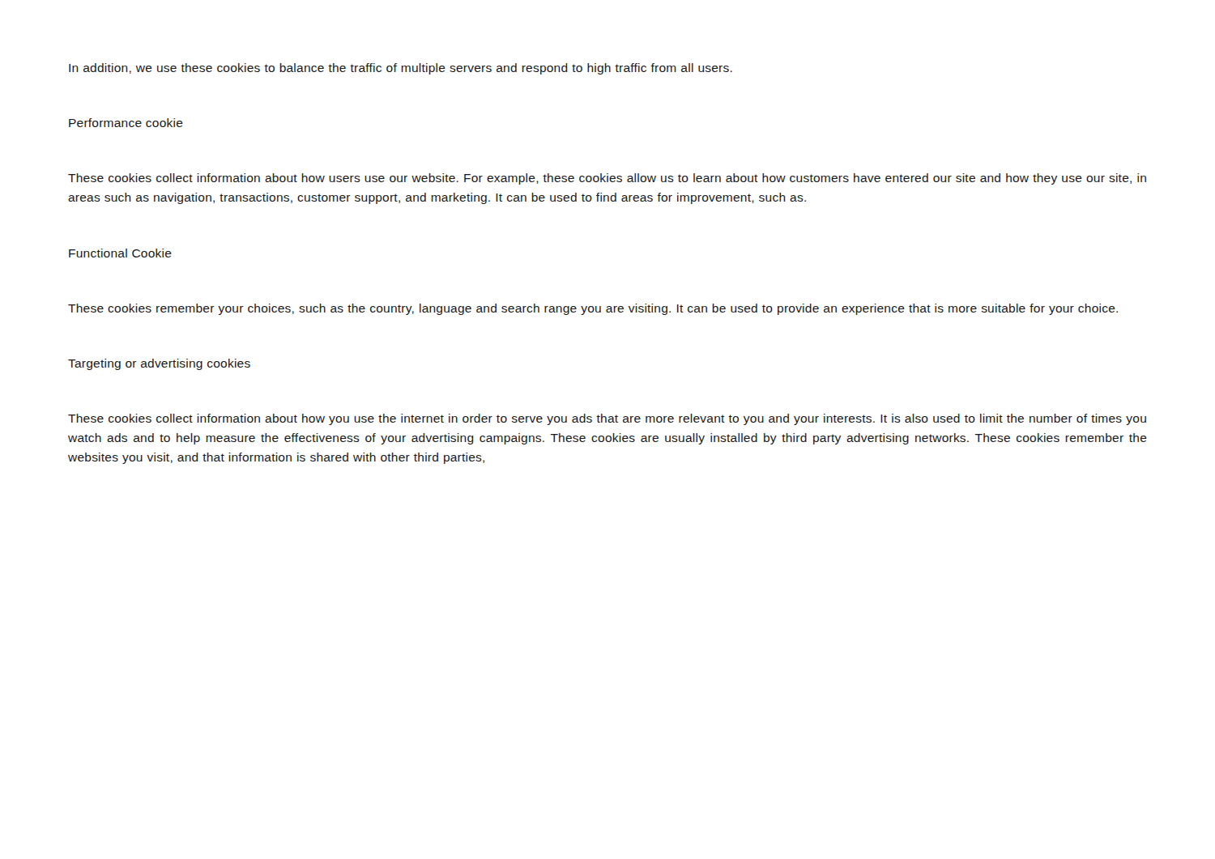In addition, we use these cookies to balance the traffic of multiple servers and respond to high traffic from all users.
Performance cookie
These cookies collect information about how users use our website. For example, these cookies allow us to learn about how customers have entered our site and how they use our site, in areas such as navigation, transactions, customer support, and marketing. It can be used to find areas for improvement, such as.
Functional Cookie
These cookies remember your choices, such as the country, language and search range you are visiting. It can be used to provide an experience that is more suitable for your choice.
Targeting or advertising cookies
These cookies collect information about how you use the internet in order to serve you ads that are more relevant to you and your interests. It is also used to limit the number of times you watch ads and to help measure the effectiveness of your advertising campaigns. These cookies are usually installed by third party advertising networks. These cookies remember the websites you visit, and that information is shared with other third parties,